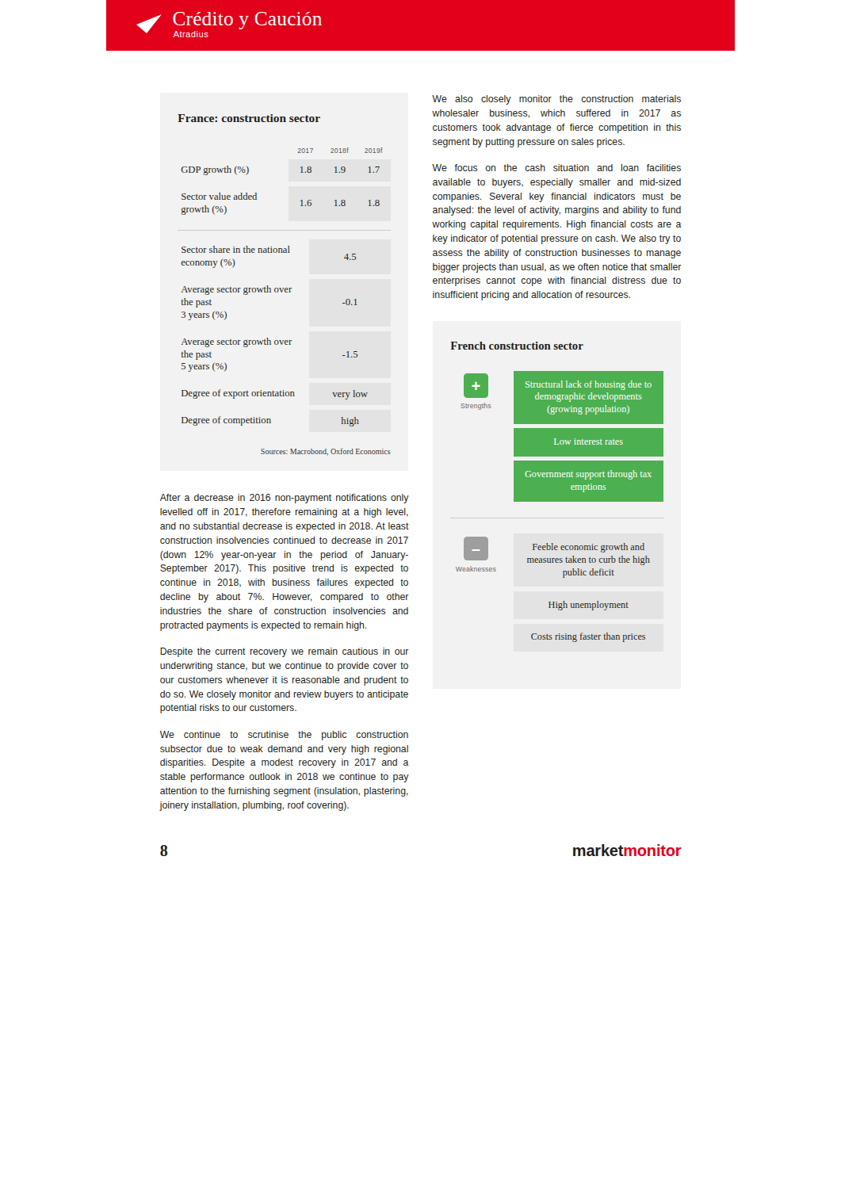Crédito y Caución
Atradius
France: construction sector
| | 2017 | 2018f | 2019f |
| --- | --- | --- | --- |
| GDP growth (%) | 1.8 | 1.9 | 1.7 |
| Sector value added growth (%) | 1.6 | 1.8 | 1.8 |
| Sector share in the national economy (%) | 4.5 |
| Average sector growth over the past 3 years (%) | -0.1 |
| Average sector growth over the past 5 years (%) | -1.5 |
| Degree of export orientation | very low |
| Degree of competition | high |
Sources: Macrobond, Oxford Economics
After a decrease in 2016 non-payment notifications only levelled off in 2017, therefore remaining at a high level, and no substantial decrease is expected in 2018. At least construction insolvencies continued to decrease in 2017 (down 12% year-on-year in the period of January-September 2017). This positive trend is expected to continue in 2018, with business failures expected to decline by about 7%. However, compared to other industries the share of construction insolvencies and protracted payments is expected to remain high.
Despite the current recovery we remain cautious in our underwriting stance, but we continue to provide cover to our customers whenever it is reasonable and prudent to do so. We closely monitor and review buyers to anticipate potential risks to our customers.
We continue to scrutinise the public construction subsector due to weak demand and very high regional disparities. Despite a modest recovery in 2017 and a stable performance outlook in 2018 we continue to pay attention to the furnishing segment (insulation, plastering, joinery installation, plumbing, roof covering).
We also closely monitor the construction materials wholesaler business, which suffered in 2017 as customers took advantage of fierce competition in this segment by putting pressure on sales prices.
We focus on the cash situation and loan facilities available to buyers, especially smaller and mid-sized companies. Several key financial indicators must be analysed: the level of activity, margins and ability to fund working capital requirements. High financial costs are a key indicator of potential pressure on cash. We also try to assess the ability of construction businesses to manage bigger projects than usual, as we often notice that smaller enterprises cannot cope with financial distress due to insufficient pricing and allocation of resources.
French construction sector
+ Strengths
Structural lack of housing due to demographic developments (growing population)
Low interest rates
Government support through tax emptions
– Weaknesses
Feeble economic growth and measures taken to curb the high public deficit
High unemployment
Costs rising faster than prices
8
market monitor